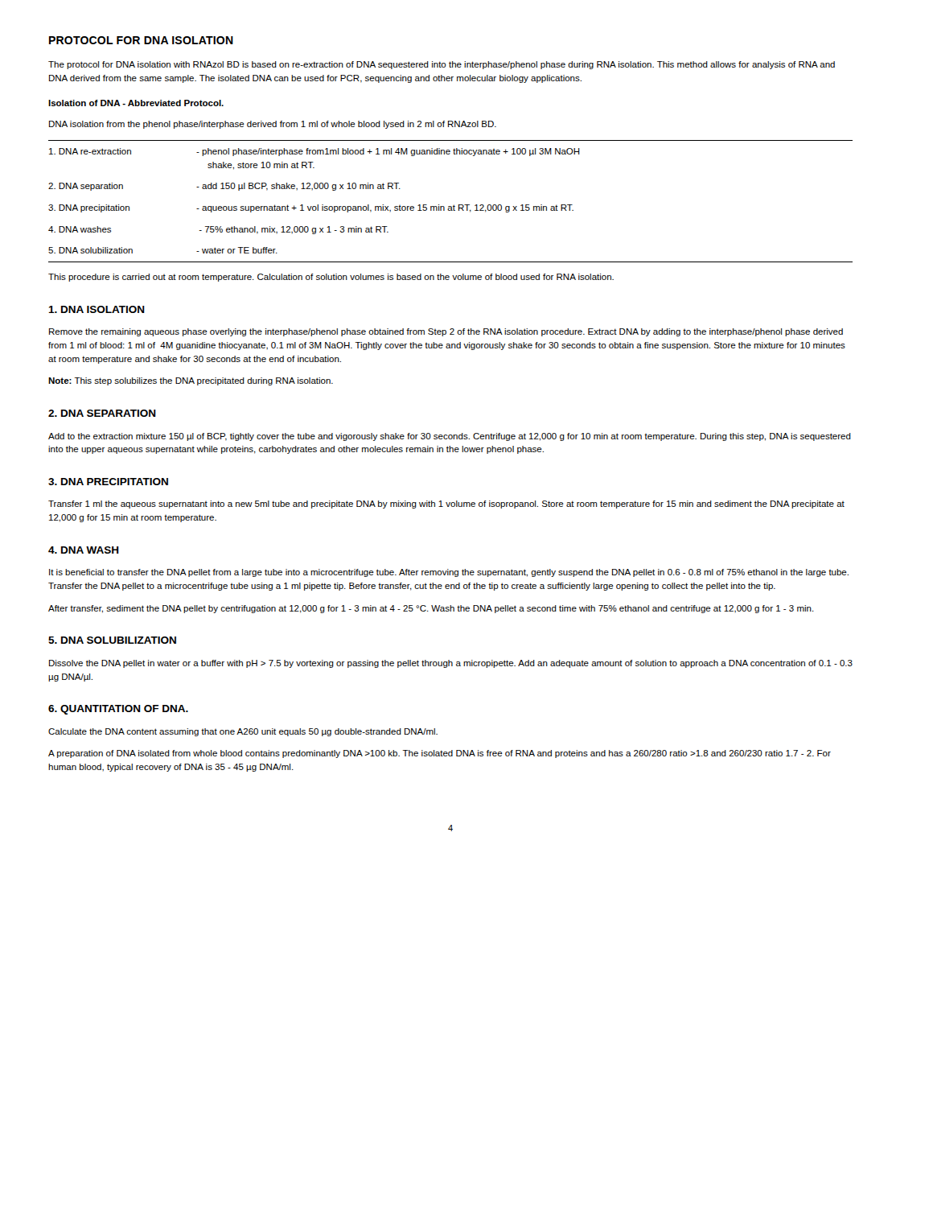PROTOCOL FOR DNA ISOLATION
The protocol for DNA isolation with RNAzol BD is based on re-extraction of DNA sequestered into the interphase/phenol phase during RNA isolation. This method allows for analysis of RNA and DNA derived from the same sample. The isolated DNA can be used for PCR, sequencing and other molecular biology applications.
Isolation of DNA - Abbreviated Protocol.
DNA isolation from the phenol phase/interphase derived from 1 ml of whole blood lysed in 2 ml of RNAzol BD.
| 1. DNA re-extraction | - phenol phase/interphase from1ml blood + 1 ml 4M guanidine thiocyanate + 100 µl 3M NaOH shake, store 10 min at RT. |
| 2. DNA separation | - add 150 µl BCP, shake, 12,000 g x 10 min at RT. |
| 3. DNA precipitation | - aqueous supernatant + 1 vol isopropanol, mix, store 15 min at RT, 12,000 g x 15 min at RT. |
| 4. DNA washes | - 75% ethanol, mix, 12,000 g x 1 - 3 min at RT. |
| 5. DNA solubilization | - water or TE buffer. |
This procedure is carried out at room temperature. Calculation of solution volumes is based on the volume of blood used for RNA isolation.
1. DNA ISOLATION
Remove the remaining aqueous phase overlying the interphase/phenol phase obtained from Step 2 of the RNA isolation procedure. Extract DNA by adding to the interphase/phenol phase derived from 1 ml of blood: 1 ml of 4M guanidine thiocyanate, 0.1 ml of 3M NaOH. Tightly cover the tube and vigorously shake for 30 seconds to obtain a fine suspension. Store the mixture for 10 minutes at room temperature and shake for 30 seconds at the end of incubation.
Note: This step solubilizes the DNA precipitated during RNA isolation.
2. DNA SEPARATION
Add to the extraction mixture 150 µl of BCP, tightly cover the tube and vigorously shake for 30 seconds. Centrifuge at 12,000 g for 10 min at room temperature. During this step, DNA is sequestered into the upper aqueous supernatant while proteins, carbohydrates and other molecules remain in the lower phenol phase.
3. DNA PRECIPITATION
Transfer 1 ml the aqueous supernatant into a new 5ml tube and precipitate DNA by mixing with 1 volume of isopropanol. Store at room temperature for 15 min and sediment the DNA precipitate at 12,000 g for 15 min at room temperature.
4. DNA WASH
It is beneficial to transfer the DNA pellet from a large tube into a microcentrifuge tube. After removing the supernatant, gently suspend the DNA pellet in 0.6 - 0.8 ml of 75% ethanol in the large tube. Transfer the DNA pellet to a microcentrifuge tube using a 1 ml pipette tip. Before transfer, cut the end of the tip to create a sufficiently large opening to collect the pellet into the tip.
After transfer, sediment the DNA pellet by centrifugation at 12,000 g for 1 - 3 min at 4 - 25 °C. Wash the DNA pellet a second time with 75% ethanol and centrifuge at 12,000 g for 1 - 3 min.
5. DNA SOLUBILIZATION
Dissolve the DNA pellet in water or a buffer with pH > 7.5 by vortexing or passing the pellet through a micropipette. Add an adequate amount of solution to approach a DNA concentration of 0.1 - 0.3 µg DNA/µl.
6. QUANTITATION OF DNA.
Calculate the DNA content assuming that one A260 unit equals 50 µg double-stranded DNA/ml.
A preparation of DNA isolated from whole blood contains predominantly DNA >100 kb. The isolated DNA is free of RNA and proteins and has a 260/280 ratio >1.8 and 260/230 ratio 1.7 - 2. For human blood, typical recovery of DNA is 35 - 45 µg DNA/ml.
4